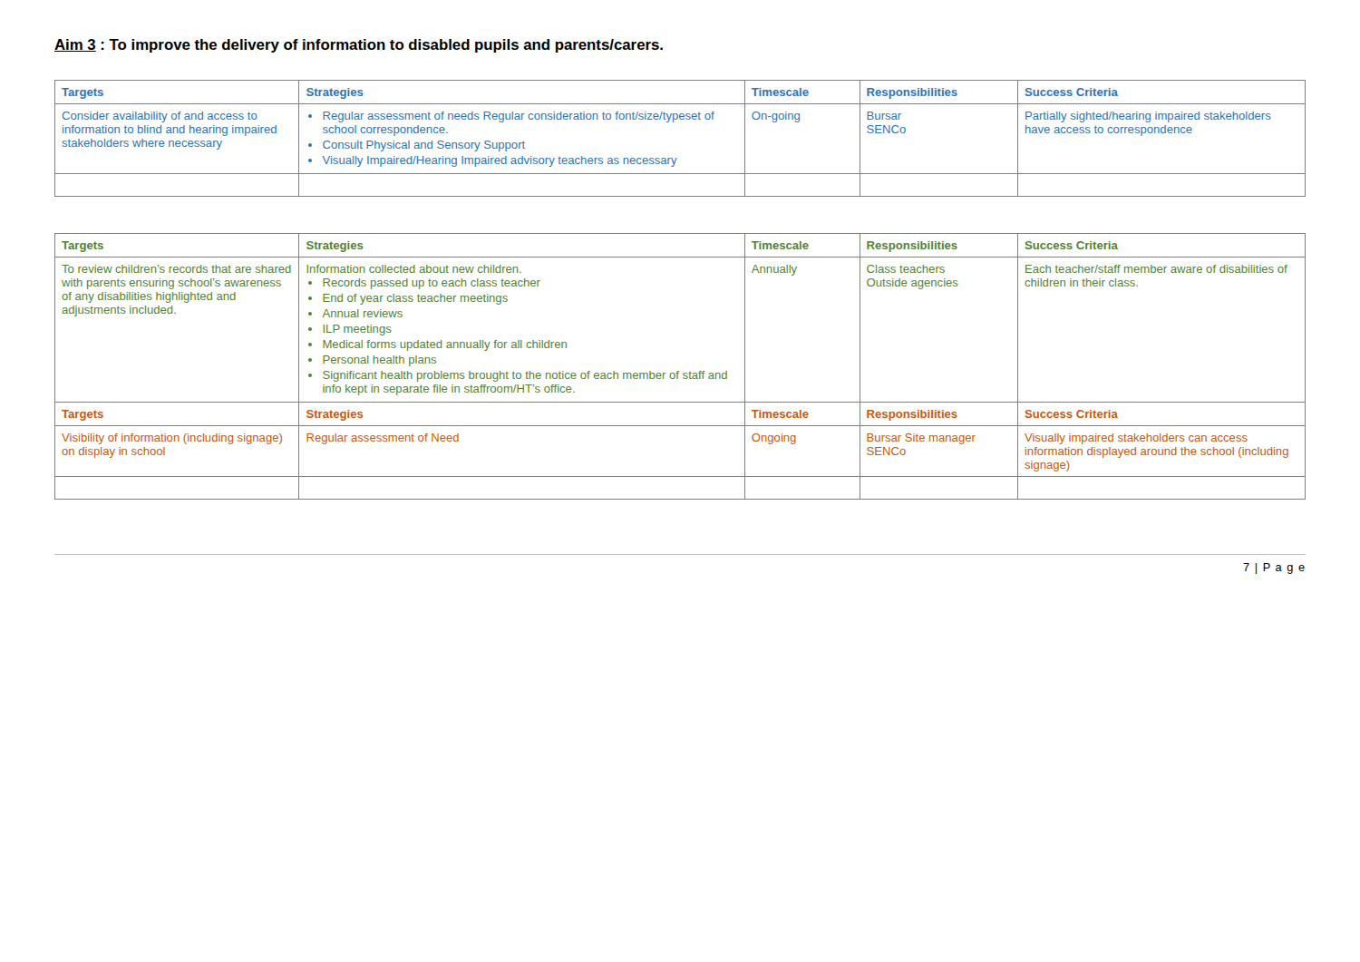Aim 3 : To improve the delivery of information to disabled pupils and parents/carers.
| Targets | Strategies | Timescale | Responsibilities | Success Criteria |
| --- | --- | --- | --- | --- |
| Consider availability of and access to information to blind and hearing impaired stakeholders where necessary | Regular assessment of needs Regular consideration to font/size/typeset of school correspondence. Consult Physical and Sensory Support Visually Impaired/Hearing Impaired advisory teachers as necessary | On-going | Bursar SENCo | Partially sighted/hearing impaired stakeholders have access to correspondence |
| Targets | Strategies | Timescale | Responsibilities | Success Criteria |
| --- | --- | --- | --- | --- |
| To review children’s records that are shared with parents ensuring school’s awareness of any disabilities highlighted and adjustments included. | Information collected about new children. Records passed up to each class teacher End of year class teacher meetings Annual reviews ILP meetings Medical forms updated annually for all children Personal health plans Significant health problems brought to the notice of each member of staff and info kept in separate file in staffroom/HT’s office. | Annually | Class teachers Outside agencies | Each teacher/staff member aware of disabilities of children in their class. |
| Targets | Strategies | Timescale | Responsibilities | Success Criteria |
| Visibility of information (including signage) on display in school | Regular assessment of Need | Ongoing | Bursar Site manager SENCo | Visually impaired stakeholders can access information displayed around the school (including signage) |
7 | P a g e